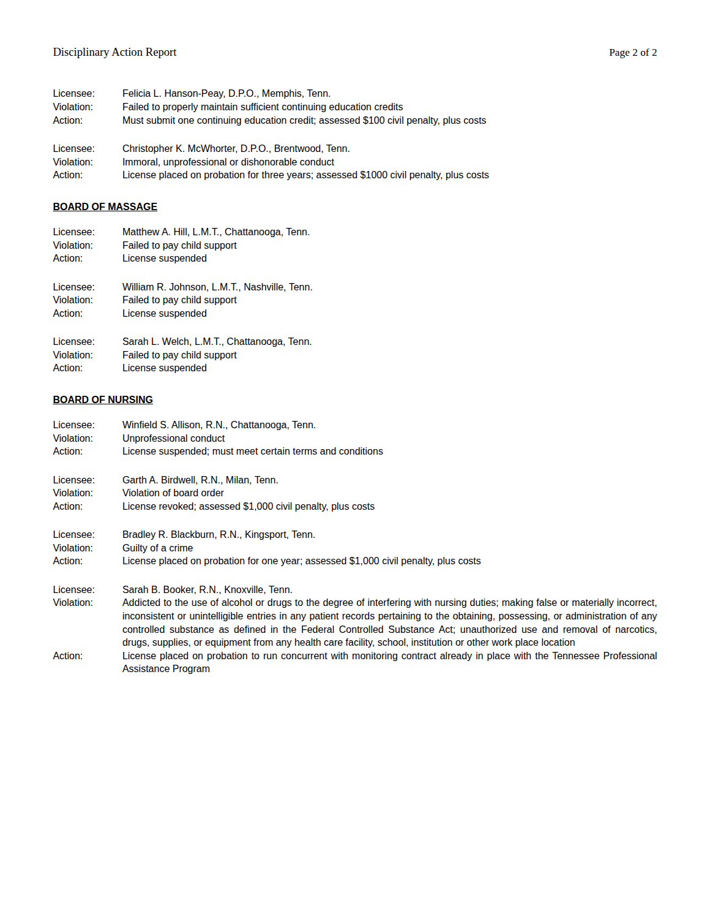Disciplinary Action Report Page 2 of 2
| Licensee: | Felicia L. Hanson-Peay, D.P.O., Memphis, Tenn. |
| Violation: | Failed to properly maintain sufficient continuing education credits |
| Action: | Must submit one continuing education credit; assessed $100 civil penalty, plus costs |
| Licensee: | Christopher K. McWhorter, D.P.O., Brentwood, Tenn. |
| Violation: | Immoral, unprofessional or dishonorable conduct |
| Action: | License placed on probation for three years; assessed $1000 civil penalty, plus costs |
BOARD OF MASSAGE
| Licensee: | Matthew A. Hill, L.M.T., Chattanooga, Tenn. |
| Violation: | Failed to pay child support |
| Action: | License suspended |
| Licensee: | William R. Johnson, L.M.T., Nashville, Tenn. |
| Violation: | Failed to pay child support |
| Action: | License suspended |
| Licensee: | Sarah L. Welch, L.M.T., Chattanooga, Tenn. |
| Violation: | Failed to pay child support |
| Action: | License suspended |
BOARD OF NURSING
| Licensee: | Winfield S. Allison, R.N., Chattanooga, Tenn. |
| Violation: | Unprofessional conduct |
| Action: | License suspended; must meet certain terms and conditions |
| Licensee: | Garth A. Birdwell, R.N., Milan, Tenn. |
| Violation: | Violation of board order |
| Action: | License revoked; assessed $1,000 civil penalty, plus costs |
| Licensee: | Bradley R. Blackburn, R.N., Kingsport, Tenn. |
| Violation: | Guilty of a crime |
| Action: | License placed on probation for one year; assessed $1,000 civil penalty, plus costs |
| Licensee: | Sarah B. Booker, R.N., Knoxville, Tenn. |
| Violation: | Addicted to the use of alcohol or drugs to the degree of interfering with nursing duties; making false or materially incorrect, inconsistent or unintelligible entries in any patient records pertaining to the obtaining, possessing, or administration of any controlled substance as defined in the Federal Controlled Substance Act; unauthorized use and removal of narcotics, drugs, supplies, or equipment from any health care facility, school, institution or other work place location |
| Action: | License placed on probation to run concurrent with monitoring contract already in place with the Tennessee Professional Assistance Program |